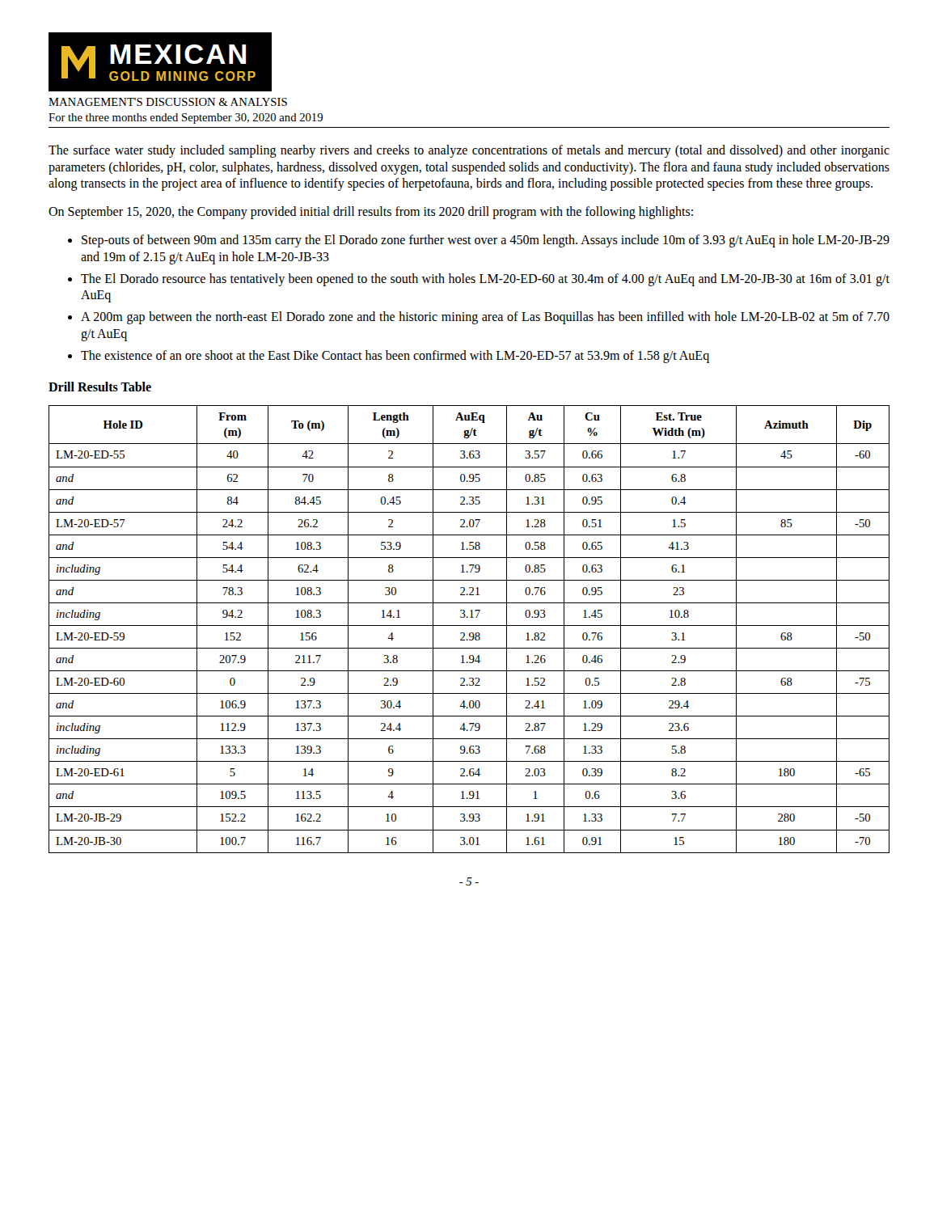MEXICAN
GOLD MINING CORP
MANAGEMENT'S DISCUSSION & ANALYSIS
For the three months ended September 30, 2020 and 2019
The surface water study included sampling nearby rivers and creeks to analyze concentrations of metals and mercury (total and dissolved) and other inorganic parameters (chlorides, pH, color, sulphates, hardness, dissolved oxygen, total suspended solids and conductivity). The flora and fauna study included observations along transects in the project area of influence to identify species of herpetofauna, birds and flora, including possible protected species from these three groups.
On September 15, 2020, the Company provided initial drill results from its 2020 drill program with the following highlights:
Step-outs of between 90m and 135m carry the El Dorado zone further west over a 450m length. Assays include 10m of 3.93 g/t AuEq in hole LM-20-JB-29 and 19m of 2.15 g/t AuEq in hole LM-20-JB-33
The El Dorado resource has tentatively been opened to the south with holes LM-20-ED-60 at 30.4m of 4.00 g/t AuEq and LM-20-JB-30 at 16m of 3.01 g/t AuEq
A 200m gap between the north-east El Dorado zone and the historic mining area of Las Boquillas has been infilled with hole LM-20-LB-02 at 5m of 7.70 g/t AuEq
The existence of an ore shoot at the East Dike Contact has been confirmed with LM-20-ED-57 at 53.9m of 1.58 g/t AuEq
Drill Results Table
| Hole ID | From (m) | To (m) | Length (m) | AuEq g/t | Au g/t | Cu % | Est. True Width (m) | Azimuth | Dip |
| --- | --- | --- | --- | --- | --- | --- | --- | --- | --- |
| LM-20-ED-55 | 40 | 42 | 2 | 3.63 | 3.57 | 0.66 | 1.7 | 45 | -60 |
| and | 62 | 70 | 8 | 0.95 | 0.85 | 0.63 | 6.8 | | |
| and | 84 | 84.45 | 0.45 | 2.35 | 1.31 | 0.95 | 0.4 | | |
| LM-20-ED-57 | 24.2 | 26.2 | 2 | 2.07 | 1.28 | 0.51 | 1.5 | 85 | -50 |
| and | 54.4 | 108.3 | 53.9 | 1.58 | 0.58 | 0.65 | 41.3 | | |
| including | 54.4 | 62.4 | 8 | 1.79 | 0.85 | 0.63 | 6.1 | | |
| and | 78.3 | 108.3 | 30 | 2.21 | 0.76 | 0.95 | 23 | | |
| including | 94.2 | 108.3 | 14.1 | 3.17 | 0.93 | 1.45 | 10.8 | | |
| LM-20-ED-59 | 152 | 156 | 4 | 2.98 | 1.82 | 0.76 | 3.1 | 68 | -50 |
| and | 207.9 | 211.7 | 3.8 | 1.94 | 1.26 | 0.46 | 2.9 | | |
| LM-20-ED-60 | 0 | 2.9 | 2.9 | 2.32 | 1.52 | 0.5 | 2.8 | 68 | -75 |
| and | 106.9 | 137.3 | 30.4 | 4.00 | 2.41 | 1.09 | 29.4 | | |
| including | 112.9 | 137.3 | 24.4 | 4.79 | 2.87 | 1.29 | 23.6 | | |
| including | 133.3 | 139.3 | 6 | 9.63 | 7.68 | 1.33 | 5.8 | | |
| LM-20-ED-61 | 5 | 14 | 9 | 2.64 | 2.03 | 0.39 | 8.2 | 180 | -65 |
| and | 109.5 | 113.5 | 4 | 1.91 | 1 | 0.6 | 3.6 | | |
| LM-20-JB-29 | 152.2 | 162.2 | 10 | 3.93 | 1.91 | 1.33 | 7.7 | 280 | -50 |
| LM-20-JB-30 | 100.7 | 116.7 | 16 | 3.01 | 1.61 | 0.91 | 15 | 180 | -70 |
- 5 -